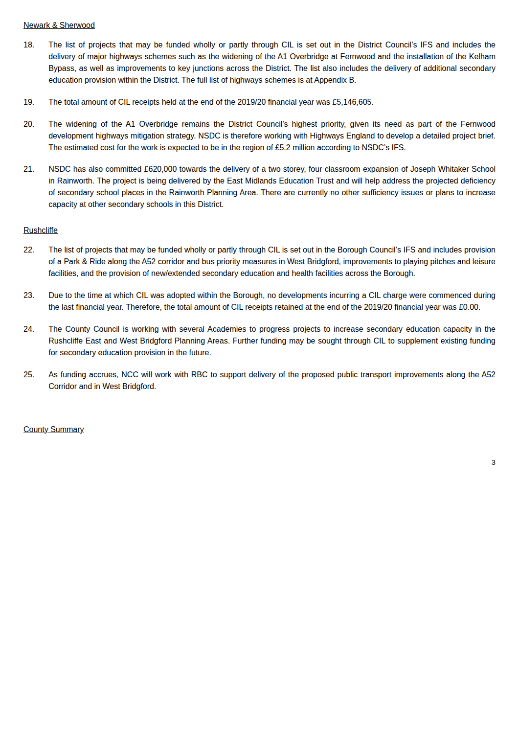Newark & Sherwood
18. The list of projects that may be funded wholly or partly through CIL is set out in the District Council’s IFS and includes the delivery of major highways schemes such as the widening of the A1 Overbridge at Fernwood and the installation of the Kelham Bypass, as well as improvements to key junctions across the District. The list also includes the delivery of additional secondary education provision within the District. The full list of highways schemes is at Appendix B.
19. The total amount of CIL receipts held at the end of the 2019/20 financial year was £5,146,605.
20. The widening of the A1 Overbridge remains the District Council’s highest priority, given its need as part of the Fernwood development highways mitigation strategy. NSDC is therefore working with Highways England to develop a detailed project brief. The estimated cost for the work is expected to be in the region of £5.2 million according to NSDC’s IFS.
21. NSDC has also committed £620,000 towards the delivery of a two storey, four classroom expansion of Joseph Whitaker School in Rainworth. The project is being delivered by the East Midlands Education Trust and will help address the projected deficiency of secondary school places in the Rainworth Planning Area. There are currently no other sufficiency issues or plans to increase capacity at other secondary schools in this District.
Rushcliffe
22. The list of projects that may be funded wholly or partly through CIL is set out in the Borough Council’s IFS and includes provision of a Park & Ride along the A52 corridor and bus priority measures in West Bridgford, improvements to playing pitches and leisure facilities, and the provision of new/extended secondary education and health facilities across the Borough.
23. Due to the time at which CIL was adopted within the Borough, no developments incurring a CIL charge were commenced during the last financial year. Therefore, the total amount of CIL receipts retained at the end of the 2019/20 financial year was £0.00.
24. The County Council is working with several Academies to progress projects to increase secondary education capacity in the Rushcliffe East and West Bridgford Planning Areas. Further funding may be sought through CIL to supplement existing funding for secondary education provision in the future.
25. As funding accrues, NCC will work with RBC to support delivery of the proposed public transport improvements along the A52 Corridor and in West Bridgford.
County Summary
3